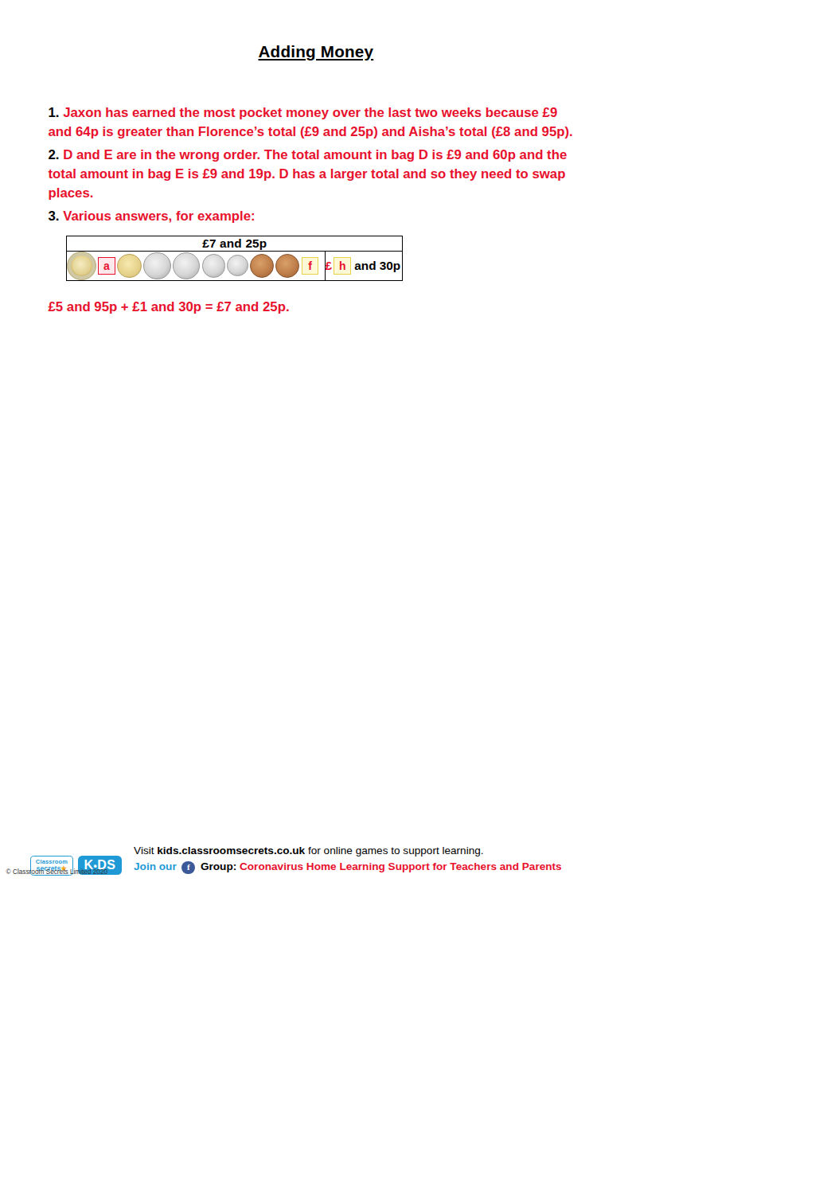Adding Money
1. Jaxon has earned the most pocket money over the last two weeks because £9 and 64p is greater than Florence’s total (£9 and 25p) and Aisha’s total (£8 and 95p).
2. D and E are in the wrong order. The total amount in bag D is £9 and 60p and the total amount in bag E is £9 and 19p. D has a larger total and so they need to swap places.
3. Various answers, for example:
| £7 and 25p |
| a f | £ h and 30p |
£5 and 95p + £1 and 30p = £7 and 25p.
Classroom
secrets★
K•DS
Visit kids.classroomsecrets.co.uk for online games to support learning.
Join our f Group: Coronavirus Home Learning Support for Teachers and Parents
© Classroom Secrets Limited 2020